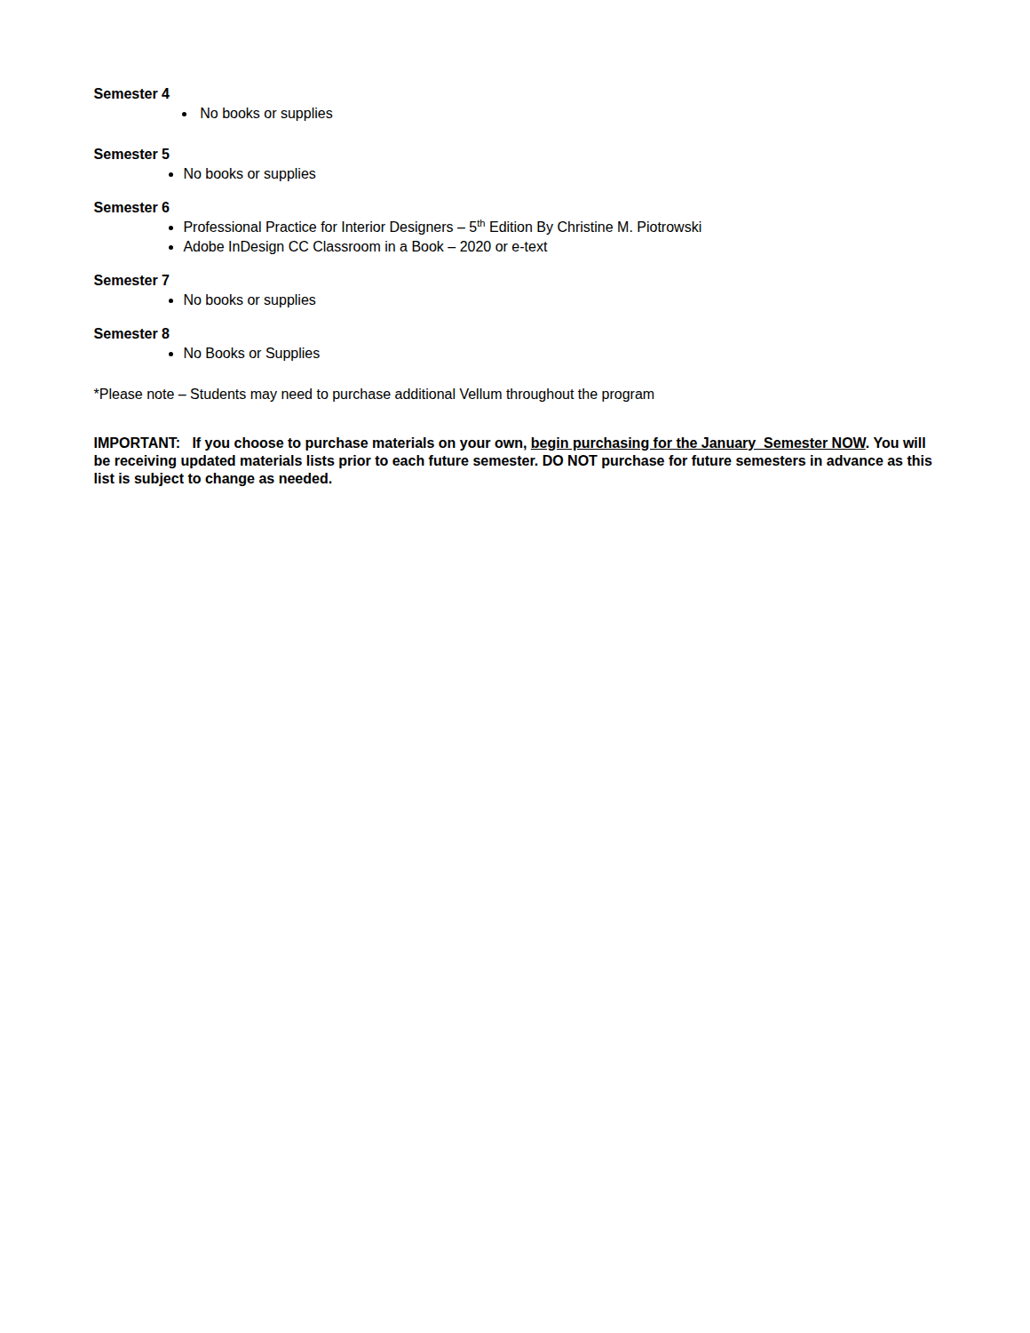Semester 4
No books or supplies
Semester 5
No books or supplies
Semester 6
Professional Practice for Interior Designers – 5th Edition By Christine M. Piotrowski
Adobe InDesign CC Classroom in a Book – 2020 or e-text
Semester 7
No books or supplies
Semester 8
No Books or Supplies
*Please note – Students may need to purchase additional Vellum throughout the program
IMPORTANT: If you choose to purchase materials on your own, begin purchasing for the January Semester NOW. You will be receiving updated materials lists prior to each future semester. DO NOT purchase for future semesters in advance as this list is subject to change as needed.